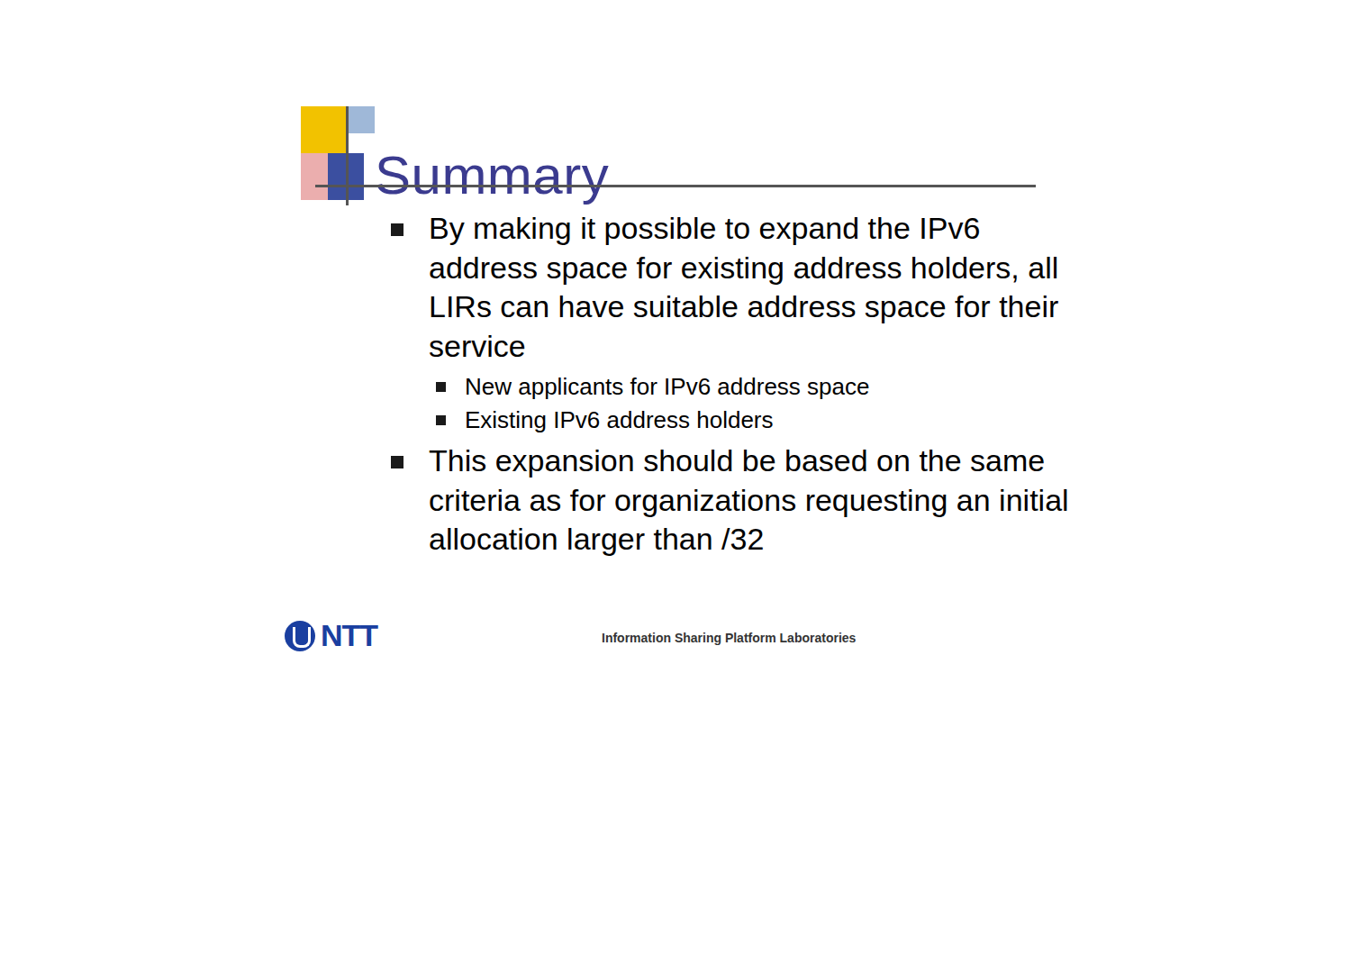Summary
By making it possible to expand the IPv6 address space for existing address holders, all LIRs can have suitable address space for their service
New applicants for IPv6 address space
Existing IPv6 address holders
This expansion should be based on the same criteria as for organizations requesting an initial allocation larger than /32
Information Sharing Platform Laboratories
NTT